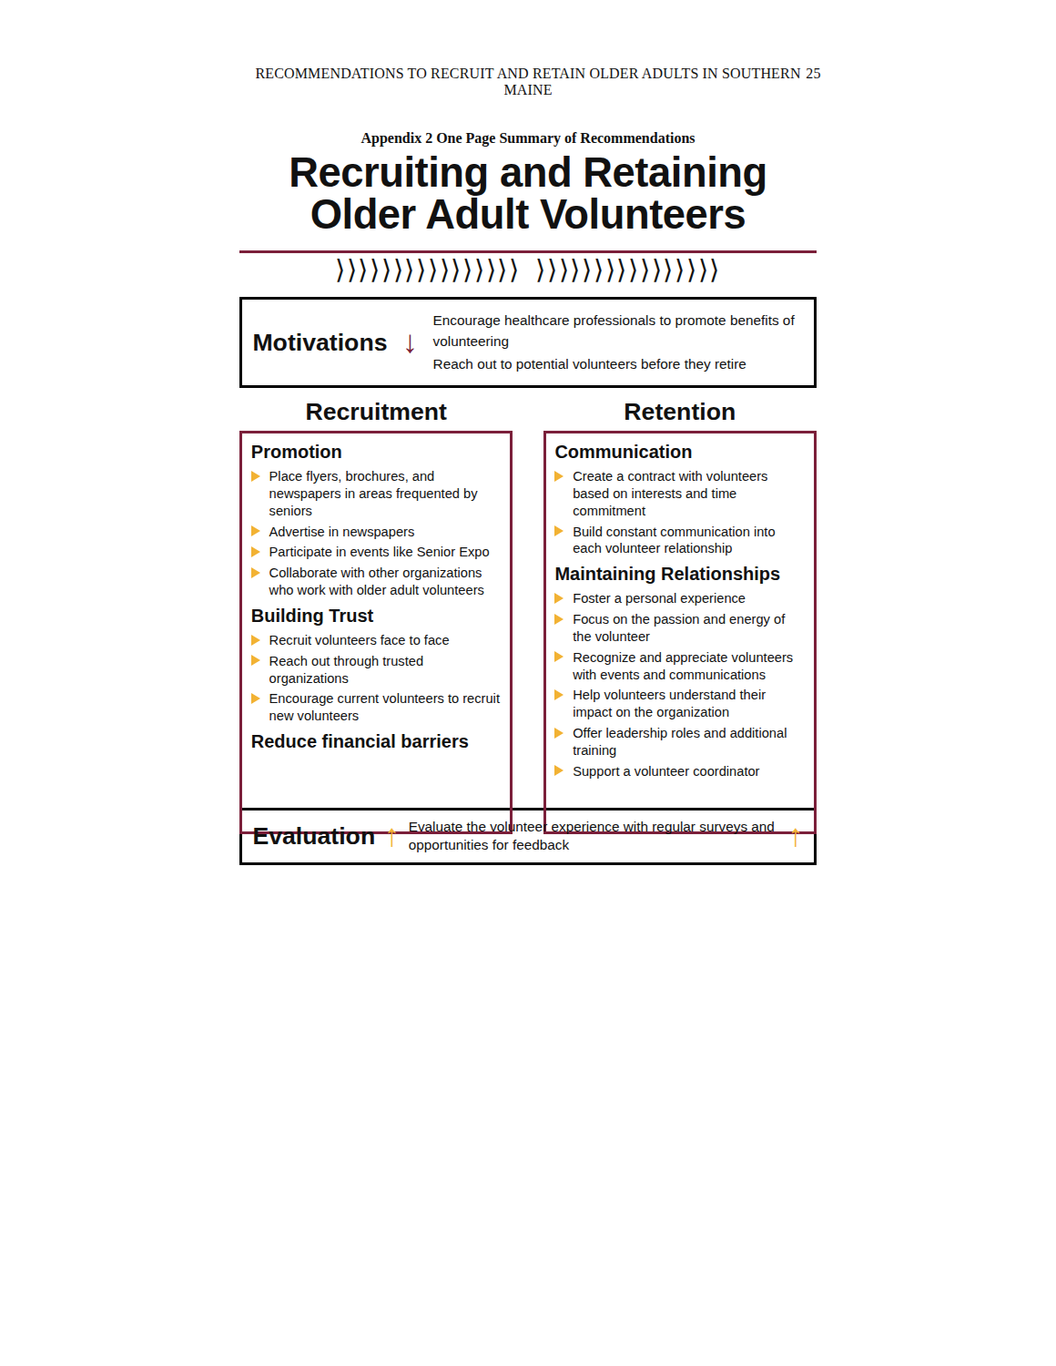RECOMMENDATIONS TO RECRUIT AND RETAIN OLDER ADULTS IN SOUTHERN MAINE 25
Appendix 2 One Page Summary of Recommendations
Recruiting and Retaining Older Adult Volunteers
⟩⟩⟩⟩⟩⟩⟩⟩⟩⟩⟩⟩⟩⟩⟩⟩ ⟩⟩⟩⟩⟩⟩⟩⟩⟩⟩⟩⟩⟩⟩⟩⟩
Motivations
↓
Encourage healthcare professionals to promote benefits of volunteering
Reach out to potential volunteers before they retire
Recruitment
Promotion
Place flyers, brochures, and newspapers in areas frequented by seniors
Advertise in newspapers
Participate in events like Senior Expo
Collaborate with other organizations who work with older adult volunteers
Building Trust
Recruit volunteers face to face
Reach out through trusted organizations
Encourage current volunteers to recruit new volunteers
Reduce financial barriers
Retention
Communication
Create a contract with volunteers based on interests and time commitment
Build constant communication into each volunteer relationship
Maintaining Relationships
Foster a personal experience
Focus on the passion and energy of the volunteer
Recognize and appreciate volunteers with events and communications
Help volunteers understand their impact on the organization
Offer leadership roles and additional training
Support a volunteer coordinator
Evaluation
↑
Evaluate the volunteer experience with regular surveys and opportunities for feedback
↑